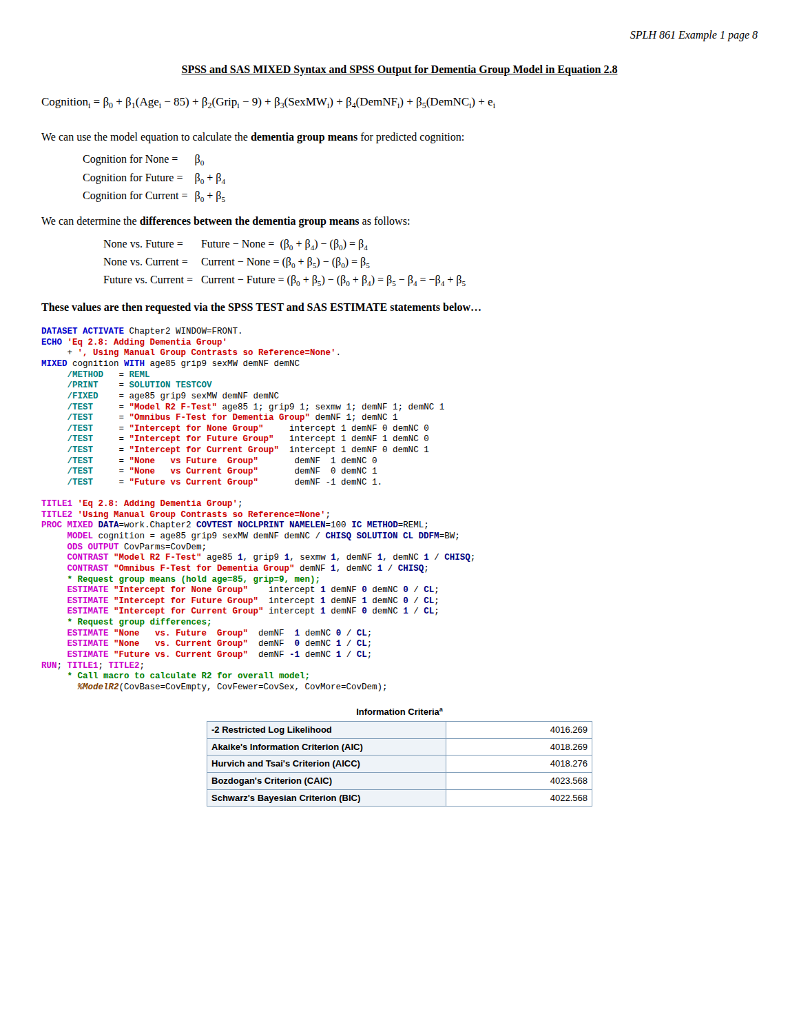SPLH 861 Example 1 page 8
SPSS and SAS MIXED Syntax and SPSS Output for Dementia Group Model in Equation 2.8
Cognitioni = β0 + β1(Agei − 85) + β2(Gripi − 9) + β3(SexMWi) + β4(DemNFi) + β5(DemNCi) + ei
We can use the model equation to calculate the dementia group means for predicted cognition:
| Cognition for None = | β 0 |
| Cognition for Future = | β 0 + β 4 |
| Cognition for Current = | β 0 + β 5 |
We can determine the differences between the dementia group means as follows:
| None vs. Future = | Future − None = (β 0 + β 4 ) − (β 0 ) = β 4 |
| None vs. Current = | Current − None = (β 0 + β 5 ) − (β 0 ) = β 5 |
| Future vs. Current = | Current − Future = (β 0 + β 5 ) − (β 0 + β 4 ) = β 5 − β 4 = −β 4 + β 5 |
These values are then requested via the SPSS TEST and SAS ESTIMATE statements below…
DATASET ACTIVATE Chapter2 WINDOW=FRONT.
ECHO 'Eq 2.8: Adding Dementia Group'
     + ', Using Manual Group Contrasts so Reference=None'.
MIXED cognition WITH age85 grip9 sexMW demNF demNC
     /METHOD   = REML
     /PRINT    = SOLUTION TESTCOV
     /FIXED    = age85 grip9 sexMW demNF demNC
     /TEST     = "Model R2 F-Test" age85 1; grip9 1; sexmw 1; demNF 1; demNC 1
     /TEST     = "Omnibus F-Test for Dementia Group" demNF 1; demNC 1
     /TEST     = "Intercept for None Group"     intercept 1 demNF 0 demNC 0
     /TEST     = "Intercept for Future Group"   intercept 1 demNF 1 demNC 0
     /TEST     = "Intercept for Current Group"  intercept 1 demNF 0 demNC 1
     /TEST     = "None   vs Future  Group"       demNF  1 demNC 0
     /TEST     = "None   vs Current Group"       demNF  0 demNC 1
     /TEST     = "Future vs Current Group"       demNF -1 demNC 1.

TITLE1 'Eq 2.8: Adding Dementia Group';
TITLE2 'Using Manual Group Contrasts so Reference=None';
PROC MIXED DATA=work.Chapter2 COVTEST NOCLPRINT NAMELEN=100 IC METHOD=REML;
     MODEL cognition = age85 grip9 sexMW demNF demNC / CHISQ SOLUTION CL DDFM=BW;
     ODS OUTPUT CovParms=CovDem;
     CONTRAST "Model R2 F-Test" age85 1, grip9 1, sexmw 1, demNF 1, demNC 1 / CHISQ;
     CONTRAST "Omnibus F-Test for Dementia Group" demNF 1, demNC 1 / CHISQ;
     * Request group means (hold age=85, grip=9, men);
     ESTIMATE "Intercept for None Group"    intercept 1 demNF 0 demNC 0 / CL;
     ESTIMATE "Intercept for Future Group"  intercept 1 demNF 1 demNC 0 / CL;
     ESTIMATE "Intercept for Current Group" intercept 1 demNF 0 demNC 1 / CL;
     * Request group differences;
     ESTIMATE "None   vs. Future  Group"  demNF  1 demNC 0 / CL;
     ESTIMATE "None   vs. Current Group"  demNF  0 demNC 1 / CL;
     ESTIMATE "Future vs. Current Group"  demNF -1 demNC 1 / CL;
RUN; TITLE1; TITLE2;
     * Call macro to calculate R2 for overall model;
       %ModelR2(CovBase=CovEmpty, CovFewer=CovSex, CovMore=CovDem);
Information Criteriaa
| -2 Restricted Log Likelihood | 4016.269 |
| Akaike's Information Criterion (AIC) | 4018.269 |
| Hurvich and Tsai's Criterion (AICC) | 4018.276 |
| Bozdogan's Criterion (CAIC) | 4023.568 |
| Schwarz's Bayesian Criterion (BIC) | 4022.568 |